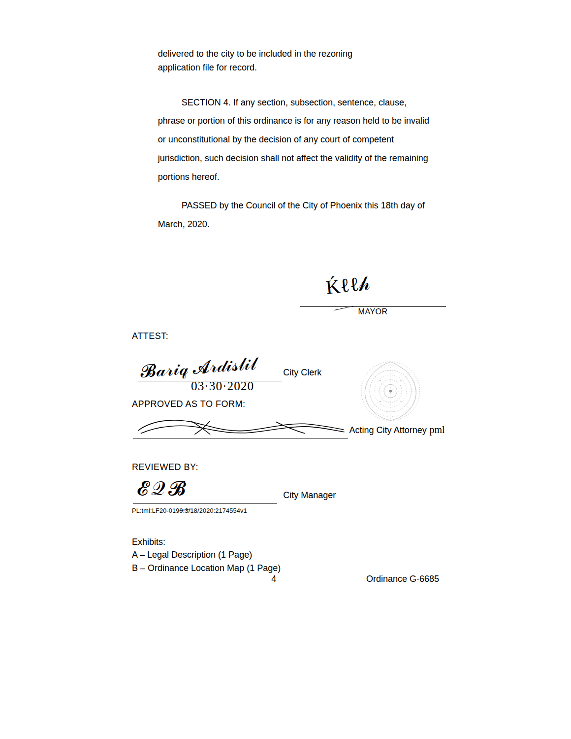delivered to the city to be included in the rezoning application file for record.
SECTION 4. If any section, subsection, sentence, clause, phrase or portion of this ordinance is for any reason held to be invalid or unconstitutional by the decision of any court of competent jurisdiction, such decision shall not affect the validity of the remaining portions hereof.
PASSED by the Council of the City of Phoenix this 18th day of March, 2020.
Ḱℓℓ𝒽
MAYOR
ATTEST:
𝓑𝒶𝓇𝒾𝓆 𝓐𝓇𝒹𝒾𝓈𝓁𝒾𝓁 City Clerk 03·30·2020
APPROVED AS TO FORM:
Acting City Attorneypml
REVIEWED BY:
𝓔𝒬𝓑 City Manager
PL:tml:LF20-0199:3/18/2020:2174554v1
Exhibits:
A – Legal Description (1 Page)
B – Ordinance Location Map (1 Page)
Ordinance G-6685 4